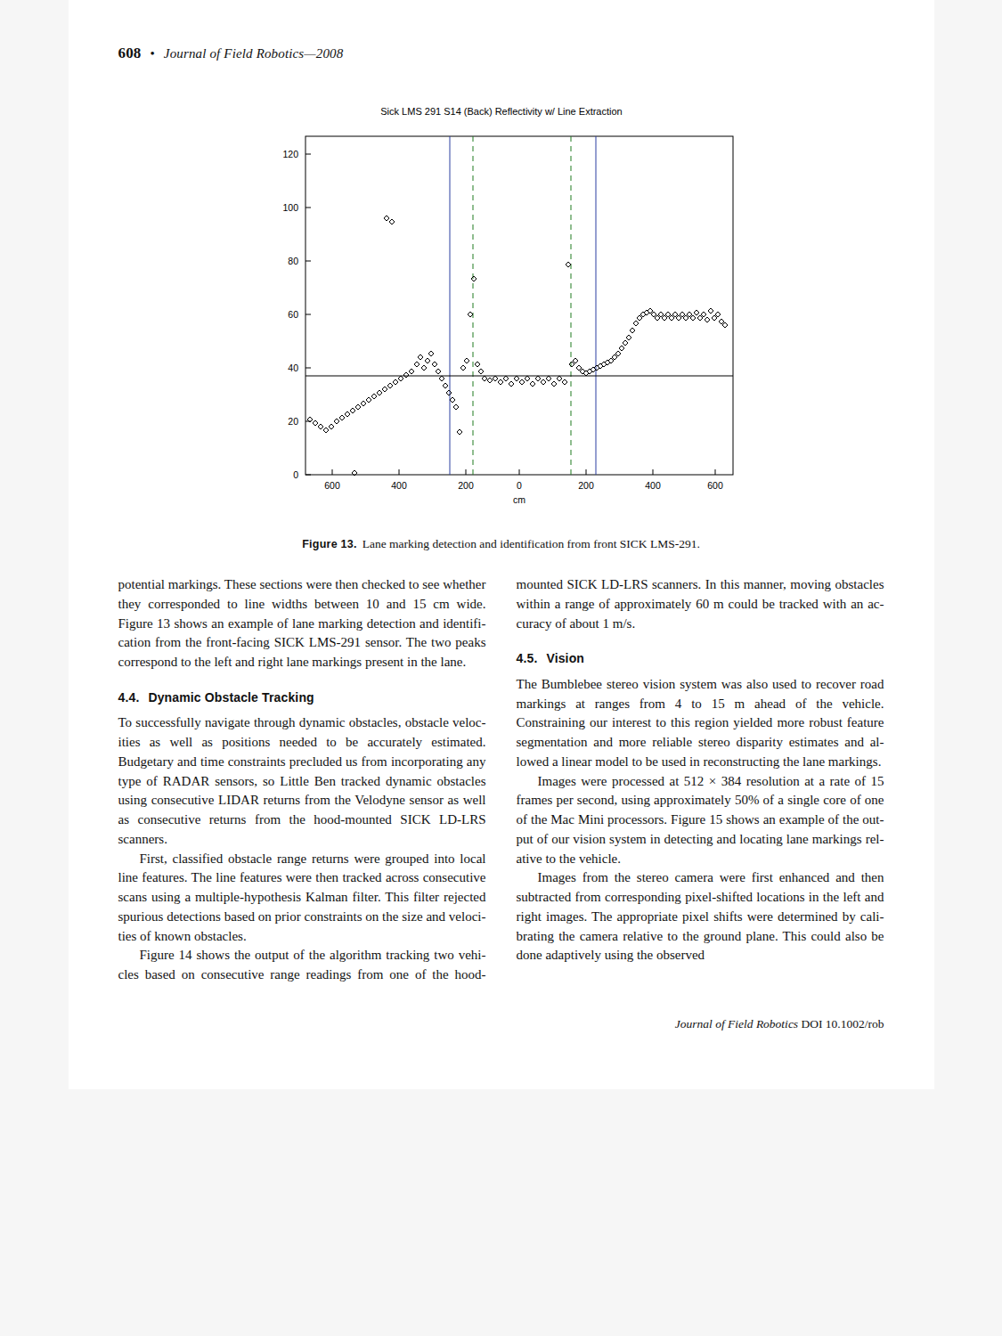608•Journal of Field Robotics—2008
Sick LMS 291 S14 (Back) Reflectivity w/ Line Extraction 0 20 40 60 80 100 120 600 400 200 0 200 400 600 cm
Figure 13. Lane marking detection and identification from front SICK LMS-291.
potential markings. These sections were then checked to see whether they corresponded to line widths between 10 and 15 cm wide. Figure 13 shows an example of lane marking detection and identification from the front-facing SICK LMS-291 sensor. The two peaks correspond to the left and right lane markings present in the lane.
4.4. Dynamic Obstacle Tracking
To successfully navigate through dynamic obstacles, obstacle velocities as well as positions needed to be accurately estimated. Budgetary and time constraints precluded us from incorporating any type of RADAR sensors, so Little Ben tracked dynamic obstacles using consecutive LIDAR returns from the Velodyne sensor as well as consecutive returns from the hood-mounted SICK LD-LRS scanners.
First, classified obstacle range returns were grouped into local line features. The line features were then tracked across consecutive scans using a multiple-hypothesis Kalman filter. This filter rejected spurious detections based on prior constraints on the size and velocities of known obstacles.
Figure 14 shows the output of the algorithm tracking two vehicles based on consecutive range readings from one of the hood-mounted SICK LD-LRS scanners. In this manner, moving obstacles within a range of approximately 60 m could be tracked with an accuracy of about 1 m/s.
4.5. Vision
The Bumblebee stereo vision system was also used to recover road markings at ranges from 4 to 15 m ahead of the vehicle. Constraining our interest to this region yielded more robust feature segmentation and more reliable stereo disparity estimates and allowed a linear model to be used in reconstructing the lane markings.
Images were processed at 512 × 384 resolution at a rate of 15 frames per second, using approximately 50% of a single core of one of the Mac Mini processors. Figure 15 shows an example of the output of our vision system in detecting and locating lane markings relative to the vehicle.
Images from the stereo camera were first enhanced and then subtracted from corresponding pixel-shifted locations in the left and right images. The appropriate pixel shifts were determined by calibrating the camera relative to the ground plane. This could also be done adaptively using the observed
Journal of Field Robotics DOI 10.1002/rob